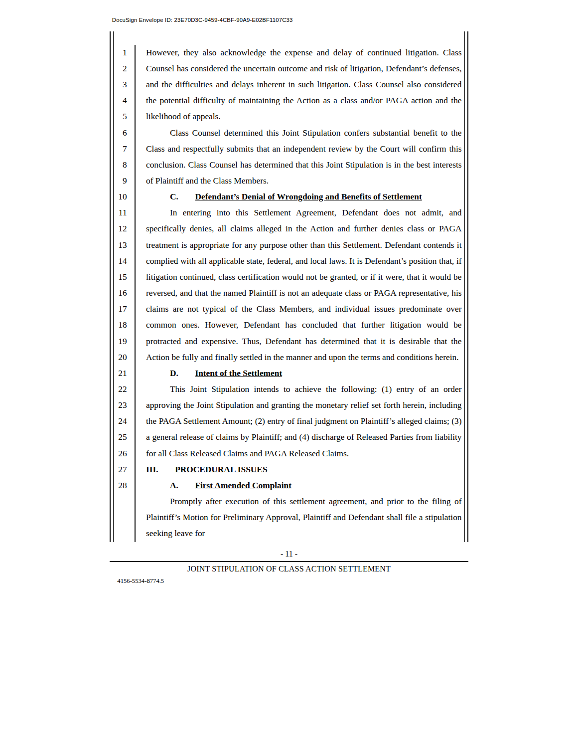DocuSign Envelope ID: 23E70D3C-9459-4CBF-90A9-E02BF1107C33
1
2
3
4
5
6
7
8
9
10
11
12
13
14
15
16
17
18
19
20
21
22
23
24
25
26
27
28
However, they also acknowledge the expense and delay of continued litigation. Class Counsel has considered the uncertain outcome and risk of litigation, Defendant’s defenses, and the difficulties and delays inherent in such litigation. Class Counsel also considered the potential difficulty of maintaining the Action as a class and/or PAGA action and the likelihood of appeals.
Class Counsel determined this Joint Stipulation confers substantial benefit to the Class and respectfully submits that an independent review by the Court will confirm this conclusion. Class Counsel has determined that this Joint Stipulation is in the best interests of Plaintiff and the Class Members.
C. Defendant’s Denial of Wrongdoing and Benefits of Settlement
In entering into this Settlement Agreement, Defendant does not admit, and specifically denies, all claims alleged in the Action and further denies class or PAGA treatment is appropriate for any purpose other than this Settlement. Defendant contends it complied with all applicable state, federal, and local laws. It is Defendant’s position that, if litigation continued, class certification would not be granted, or if it were, that it would be reversed, and that the named Plaintiff is not an adequate class or PAGA representative, his claims are not typical of the Class Members, and individual issues predominate over common ones. However, Defendant has concluded that further litigation would be protracted and expensive. Thus, Defendant has determined that it is desirable that the Action be fully and finally settled in the manner and upon the terms and conditions herein.
D. Intent of the Settlement
This Joint Stipulation intends to achieve the following: (1) entry of an order approving the Joint Stipulation and granting the monetary relief set forth herein, including the PAGA Settlement Amount; (2) entry of final judgment on Plaintiff’s alleged claims; (3) a general release of claims by Plaintiff; and (4) discharge of Released Parties from liability for all Class Released Claims and PAGA Released Claims.
III. PROCEDURAL ISSUES
A. First Amended Complaint
Promptly after execution of this settlement agreement, and prior to the filing of Plaintiff’s Motion for Preliminary Approval, Plaintiff and Defendant shall file a stipulation seeking leave for
- 11 -
JOINT STIPULATION OF CLASS ACTION SETTLEMENT
4156-5534-8774.5